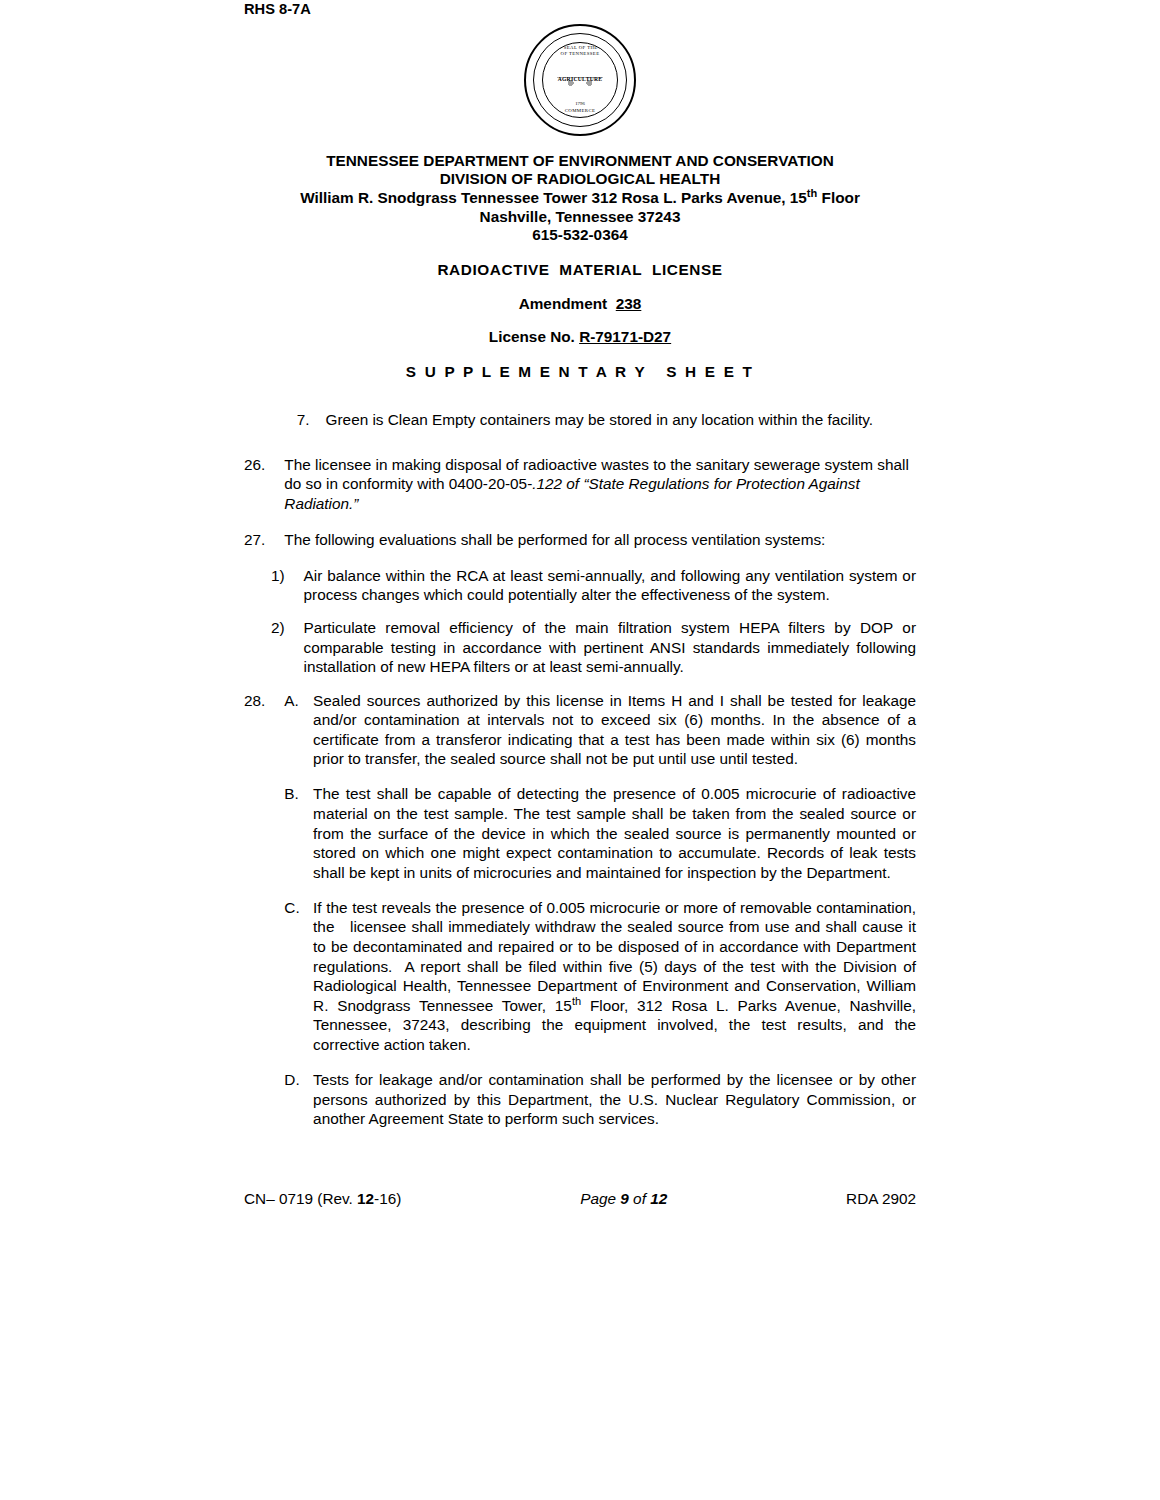RHS 8-7A
GREAT SEAL OF THE STATE OF TENNESSEE
AGRICULTURE
1796
COMMERCE
TENNESSEE DEPARTMENT OF ENVIRONMENT AND CONSERVATION DIVISION OF RADIOLOGICAL HEALTH William R. Snodgrass Tennessee Tower 312 Rosa L. Parks Avenue, 15th Floor Nashville, Tennessee 37243 615-532-0364
RADIOACTIVE MATERIAL LICENSE
Amendment 238
License No. R-79171-D27
S U P P L E M E N T A R Y S H E E T
7.
Green is Clean Empty containers may be stored in any location within the facility.
26.
The licensee in making disposal of radioactive wastes to the sanitary sewerage system shall do so in conformity with 0400-20-05-.122 of “State Regulations for Protection Against Radiation.”
27.
The following evaluations shall be performed for all process ventilation systems:
1)
Air balance within the RCA at least semi-annually, and following any ventilation system or process changes which could potentially alter the effectiveness of the system.
2)
Particulate removal efficiency of the main filtration system HEPA filters by DOP or comparable testing in accordance with pertinent ANSI standards immediately following installation of new HEPA filters or at least semi-annually.
28.
A.
Sealed sources authorized by this license in Items H and I shall be tested for leakage and/or contamination at intervals not to exceed six (6) months. In the absence of a certificate from a transferor indicating that a test has been made within six (6) months prior to transfer, the sealed source shall not be put until use until tested.
B.
The test shall be capable of detecting the presence of 0.005 microcurie of radioactive material on the test sample. The test sample shall be taken from the sealed source or from the surface of the device in which the sealed source is permanently mounted or stored on which one might expect contamination to accumulate. Records of leak tests shall be kept in units of microcuries and maintained for inspection by the Department.
C.
If the test reveals the presence of 0.005 microcurie or more of removable contamination, the licensee shall immediately withdraw the sealed source from use and shall cause it to be decontaminated and repaired or to be disposed of in accordance with Department regulations. A report shall be filed within five (5) days of the test with the Division of Radiological Health, Tennessee Department of Environment and Conservation, William R. Snodgrass Tennessee Tower, 15th Floor, 312 Rosa L. Parks Avenue, Nashville, Tennessee, 37243, describing the equipment involved, the test results, and the corrective action taken.
D.
Tests for leakage and/or contamination shall be performed by the licensee or by other persons authorized by this Department, the U.S. Nuclear Regulatory Commission, or another Agreement State to perform such services.
CN– 0719 (Rev. 12-16)
Page 9 of 12
RDA 2902